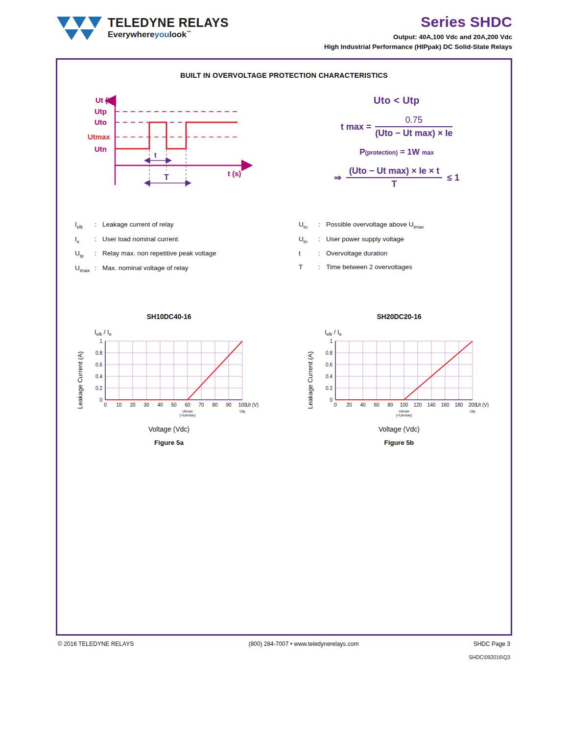TELEDYNE RELAYS
Everywhereyoulook™
Series SHDC
Output: 40A,100 Vdc and 20A,200 Vdc
High Industrial Performance (HIPpak) DC Solid-State Relays
BUILT IN OVERVOLTAGE PROTECTION CHARACTERISTICS
Ut (V) t (s) Utp Uto Utmax Utn t T
Uto < Utp
t max = 0.75 (Uto − Ut max) × Ie
P(protection) = 1W max
⇒ (Uto − Ut max) × Ie × t T ≤ 1
Ielk: Leakage current of relay
Ie: User load nominal current
Utp: Relay max. non repetitive peak voltage
Utmax: Max. nominal voltage of relay
Uto: Possible overvoltage above Utmax
Utn: User power supply voltage
t: Overvoltage duration
T: Time between 2 overvoltages
SH10DC40-16
Leakage Current (A)
Ielk / Ie 1 0.8 0.6 0.4 0.2 0 0 10 20 30 40 50 60 70 80 90 100 Ut (V) Utmax (=Uemax) Utp
Voltage (Vdc)
Figure 5a
SH20DC20-16
Leakage Current (A)
Ielk / Ie 1 0.8 0.6 0.4 0.2 0 0 20 40 60 80 100 120 140 160 180 200 Ut (V) Utmax (=Uemax) Utp
Voltage (Vdc)
Figure 5b
© 2016 TELEDYNE RELAYS
(800) 284-7007 • www.teledynerelays.com
SHDC Page 3
SHDC\092016\Q3